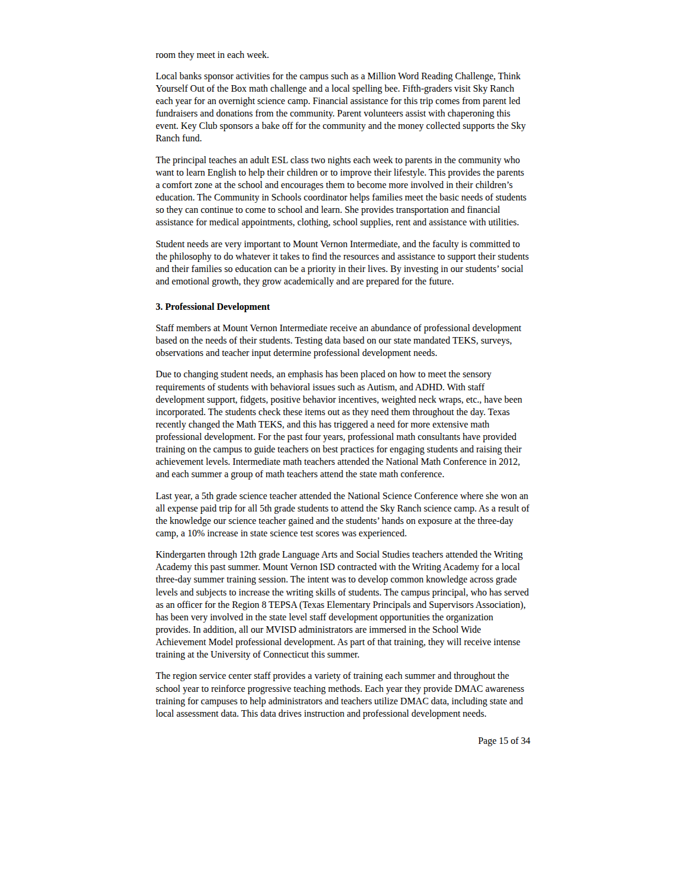room they meet in each week.
Local banks sponsor activities for the campus such as a Million Word Reading Challenge, Think Yourself Out of the Box math challenge and a local spelling bee. Fifth-graders visit Sky Ranch each year for an overnight science camp. Financial assistance for this trip comes from parent led fundraisers and donations from the community. Parent volunteers assist with chaperoning this event. Key Club sponsors a bake off for the community and the money collected supports the Sky Ranch fund.
The principal teaches an adult ESL class two nights each week to parents in the community who want to learn English to help their children or to improve their lifestyle. This provides the parents a comfort zone at the school and encourages them to become more involved in their children’s education. The Community in Schools coordinator helps families meet the basic needs of students so they can continue to come to school and learn. She provides transportation and financial assistance for medical appointments, clothing, school supplies, rent and assistance with utilities.
Student needs are very important to Mount Vernon Intermediate, and the faculty is committed to the philosophy to do whatever it takes to find the resources and assistance to support their students and their families so education can be a priority in their lives. By investing in our students’ social and emotional growth, they grow academically and are prepared for the future.
3. Professional Development
Staff members at Mount Vernon Intermediate receive an abundance of professional development based on the needs of their students. Testing data based on our state mandated TEKS, surveys, observations and teacher input determine professional development needs.
Due to changing student needs, an emphasis has been placed on how to meet the sensory requirements of students with behavioral issues such as Autism, and ADHD. With staff development support, fidgets, positive behavior incentives, weighted neck wraps, etc., have been incorporated. The students check these items out as they need them throughout the day. Texas recently changed the Math TEKS, and this has triggered a need for more extensive math professional development. For the past four years, professional math consultants have provided training on the campus to guide teachers on best practices for engaging students and raising their achievement levels. Intermediate math teachers attended the National Math Conference in 2012, and each summer a group of math teachers attend the state math conference.
Last year, a 5th grade science teacher attended the National Science Conference where she won an all expense paid trip for all 5th grade students to attend the Sky Ranch science camp. As a result of the knowledge our science teacher gained and the students’ hands on exposure at the three-day camp, a 10% increase in state science test scores was experienced.
Kindergarten through 12th grade Language Arts and Social Studies teachers attended the Writing Academy this past summer. Mount Vernon ISD contracted with the Writing Academy for a local three-day summer training session. The intent was to develop common knowledge across grade levels and subjects to increase the writing skills of students. The campus principal, who has served as an officer for the Region 8 TEPSA (Texas Elementary Principals and Supervisors Association), has been very involved in the state level staff development opportunities the organization provides. In addition, all our MVISD administrators are immersed in the School Wide Achievement Model professional development. As part of that training, they will receive intense training at the University of Connecticut this summer.
The region service center staff provides a variety of training each summer and throughout the school year to reinforce progressive teaching methods. Each year they provide DMAC awareness training for campuses to help administrators and teachers utilize DMAC data, including state and local assessment data. This data drives instruction and professional development needs.
Page 15 of 34